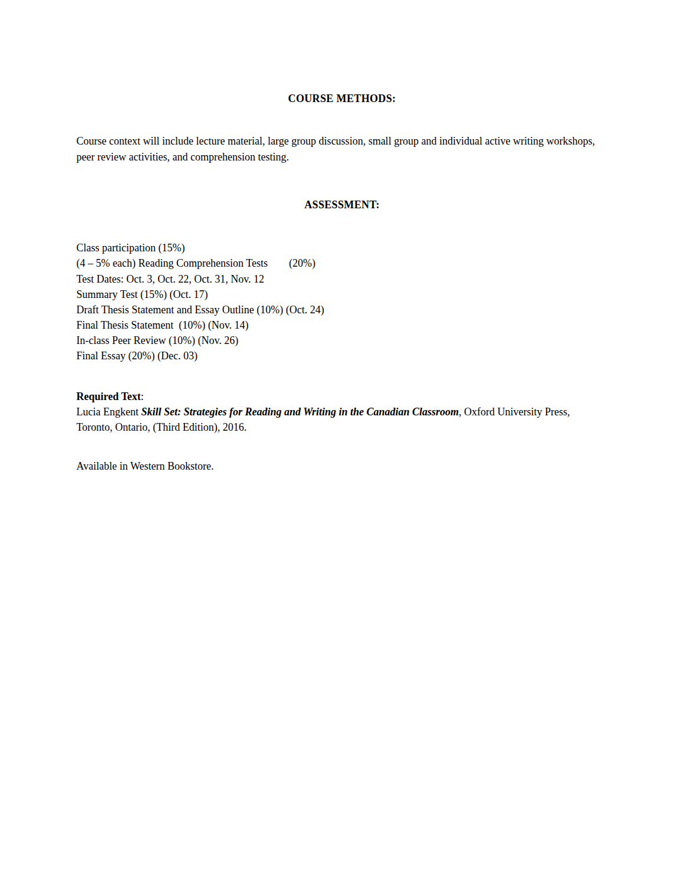COURSE METHODS:
Course context will include lecture material, large group discussion, small group and individual active writing workshops, peer review activities, and comprehension testing.
ASSESSMENT:
Class participation (15%)
(4 – 5% each) Reading Comprehension Tests (20%)
Test Dates: Oct. 3, Oct. 22, Oct. 31, Nov. 12
Summary Test (15%) (Oct. 17)
Draft Thesis Statement and Essay Outline (10%) (Oct. 24)
Final Thesis Statement (10%) (Nov. 14)
In-class Peer Review (10%) (Nov. 26)
Final Essay (20%) (Dec. 03)
Required Text:
Lucia Engkent Skill Set: Strategies for Reading and Writing in the Canadian Classroom, Oxford University Press, Toronto, Ontario, (Third Edition), 2016.
Available in Western Bookstore.